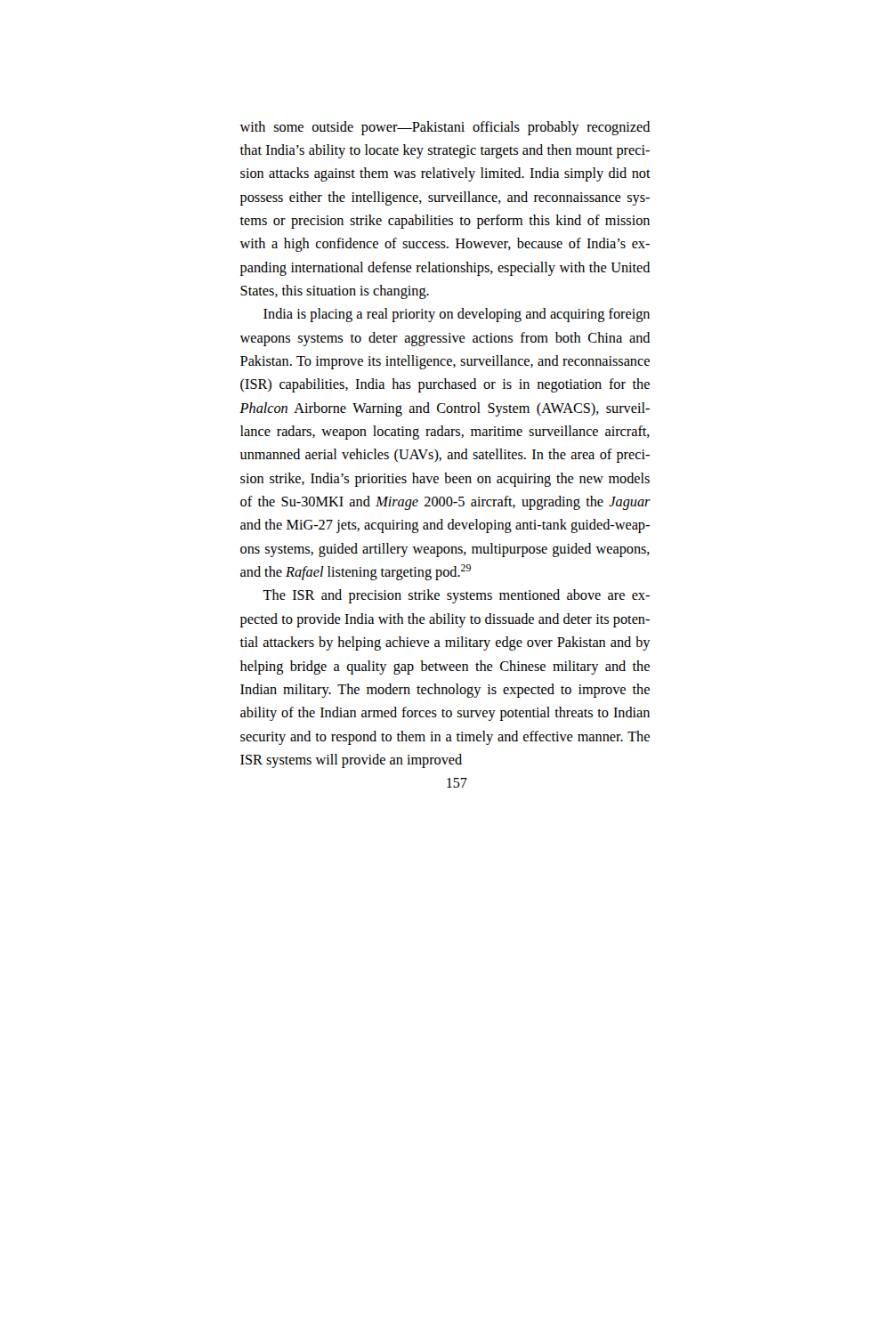with some outside power—Pakistani officials probably recognized that India’s ability to locate key strategic targets and then mount precision attacks against them was relatively limited. India simply did not possess either the intelligence, surveillance, and reconnaissance systems or precision strike capabilities to perform this kind of mission with a high confidence of success. However, because of India’s expanding international defense relationships, especially with the United States, this situation is changing.
India is placing a real priority on developing and acquiring foreign weapons systems to deter aggressive actions from both China and Pakistan. To improve its intelligence, surveillance, and reconnaissance (ISR) capabilities, India has purchased or is in negotiation for the Phalcon Airborne Warning and Control System (AWACS), surveillance radars, weapon locating radars, maritime surveillance aircraft, unmanned aerial vehicles (UAVs), and satellites. In the area of precision strike, India’s priorities have been on acquiring the new models of the Su-30MKI and Mirage 2000-5 aircraft, upgrading the Jaguar and the MiG-27 jets, acquiring and developing anti-tank guided-weapons systems, guided artillery weapons, multipurpose guided weapons, and the Rafael listening targeting pod.29
The ISR and precision strike systems mentioned above are expected to provide India with the ability to dissuade and deter its potential attackers by helping achieve a military edge over Pakistan and by helping bridge a quality gap between the Chinese military and the Indian military. The modern technology is expected to improve the ability of the Indian armed forces to survey potential threats to Indian security and to respond to them in a timely and effective manner. The ISR systems will provide an improved
157